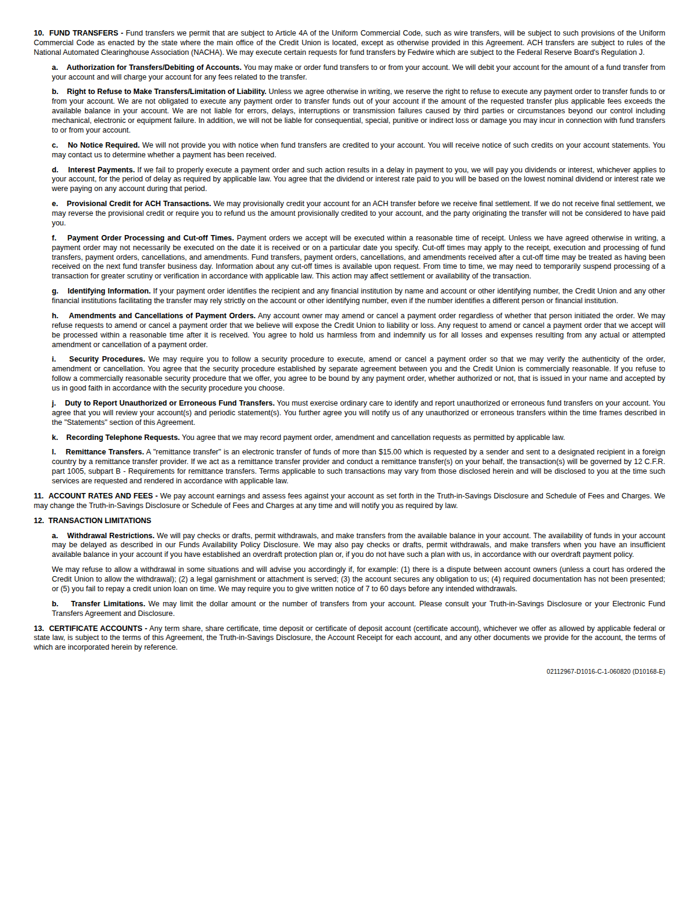10. FUND TRANSFERS - Fund transfers we permit that are subject to Article 4A of the Uniform Commercial Code, such as wire transfers, will be subject to such provisions of the Uniform Commercial Code as enacted by the state where the main office of the Credit Union is located, except as otherwise provided in this Agreement. ACH transfers are subject to rules of the National Automated Clearinghouse Association (NACHA). We may execute certain requests for fund transfers by Fedwire which are subject to the Federal Reserve Board's Regulation J.
a. Authorization for Transfers/Debiting of Accounts. You may make or order fund transfers to or from your account. We will debit your account for the amount of a fund transfer from your account and will charge your account for any fees related to the transfer.
b. Right to Refuse to Make Transfers/Limitation of Liability. Unless we agree otherwise in writing, we reserve the right to refuse to execute any payment order to transfer funds to or from your account. We are not obligated to execute any payment order to transfer funds out of your account if the amount of the requested transfer plus applicable fees exceeds the available balance in your account. We are not liable for errors, delays, interruptions or transmission failures caused by third parties or circumstances beyond our control including mechanical, electronic or equipment failure. In addition, we will not be liable for consequential, special, punitive or indirect loss or damage you may incur in connection with fund transfers to or from your account.
c. No Notice Required. We will not provide you with notice when fund transfers are credited to your account. You will receive notice of such credits on your account statements. You may contact us to determine whether a payment has been received.
d. Interest Payments. If we fail to properly execute a payment order and such action results in a delay in payment to you, we will pay you dividends or interest, whichever applies to your account, for the period of delay as required by applicable law. You agree that the dividend or interest rate paid to you will be based on the lowest nominal dividend or interest rate we were paying on any account during that period.
e. Provisional Credit for ACH Transactions. We may provisionally credit your account for an ACH transfer before we receive final settlement. If we do not receive final settlement, we may reverse the provisional credit or require you to refund us the amount provisionally credited to your account, and the party originating the transfer will not be considered to have paid you.
f. Payment Order Processing and Cut-off Times. Payment orders we accept will be executed within a reasonable time of receipt. Unless we have agreed otherwise in writing, a payment order may not necessarily be executed on the date it is received or on a particular date you specify. Cut-off times may apply to the receipt, execution and processing of fund transfers, payment orders, cancellations, and amendments. Fund transfers, payment orders, cancellations, and amendments received after a cut-off time may be treated as having been received on the next fund transfer business day. Information about any cut-off times is available upon request. From time to time, we may need to temporarily suspend processing of a transaction for greater scrutiny or verification in accordance with applicable law. This action may affect settlement or availability of the transaction.
g. Identifying Information. If your payment order identifies the recipient and any financial institution by name and account or other identifying number, the Credit Union and any other financial institutions facilitating the transfer may rely strictly on the account or other identifying number, even if the number identifies a different person or financial institution.
h. Amendments and Cancellations of Payment Orders. Any account owner may amend or cancel a payment order regardless of whether that person initiated the order. We may refuse requests to amend or cancel a payment order that we believe will expose the Credit Union to liability or loss. Any request to amend or cancel a payment order that we accept will be processed within a reasonable time after it is received. You agree to hold us harmless from and indemnify us for all losses and expenses resulting from any actual or attempted amendment or cancellation of a payment order.
i. Security Procedures. We may require you to follow a security procedure to execute, amend or cancel a payment order so that we may verify the authenticity of the order, amendment or cancellation. You agree that the security procedure established by separate agreement between you and the Credit Union is commercially reasonable. If you refuse to follow a commercially reasonable security procedure that we offer, you agree to be bound by any payment order, whether authorized or not, that is issued in your name and accepted by us in good faith in accordance with the security procedure you choose.
j. Duty to Report Unauthorized or Erroneous Fund Transfers. You must exercise ordinary care to identify and report unauthorized or erroneous fund transfers on your account. You agree that you will review your account(s) and periodic statement(s). You further agree you will notify us of any unauthorized or erroneous transfers within the time frames described in the "Statements" section of this Agreement.
k. Recording Telephone Requests. You agree that we may record payment order, amendment and cancellation requests as permitted by applicable law.
l. Remittance Transfers. A "remittance transfer" is an electronic transfer of funds of more than $15.00 which is requested by a sender and sent to a designated recipient in a foreign country by a remittance transfer provider. If we act as a remittance transfer provider and conduct a remittance transfer(s) on your behalf, the transaction(s) will be governed by 12 C.F.R. part 1005, subpart B - Requirements for remittance transfers. Terms applicable to such transactions may vary from those disclosed herein and will be disclosed to you at the time such services are requested and rendered in accordance with applicable law.
11. ACCOUNT RATES AND FEES - We pay account earnings and assess fees against your account as set forth in the Truth-in-Savings Disclosure and Schedule of Fees and Charges. We may change the Truth-in-Savings Disclosure or Schedule of Fees and Charges at any time and will notify you as required by law.
12. TRANSACTION LIMITATIONS
a. Withdrawal Restrictions. We will pay checks or drafts, permit withdrawals, and make transfers from the available balance in your account. The availability of funds in your account may be delayed as described in our Funds Availability Policy Disclosure. We may also pay checks or drafts, permit withdrawals, and make transfers when you have an insufficient available balance in your account if you have established an overdraft protection plan or, if you do not have such a plan with us, in accordance with our overdraft payment policy.
We may refuse to allow a withdrawal in some situations and will advise you accordingly if, for example: (1) there is a dispute between account owners (unless a court has ordered the Credit Union to allow the withdrawal); (2) a legal garnishment or attachment is served; (3) the account secures any obligation to us; (4) required documentation has not been presented; or (5) you fail to repay a credit union loan on time. We may require you to give written notice of 7 to 60 days before any intended withdrawals.
b. Transfer Limitations. We may limit the dollar amount or the number of transfers from your account. Please consult your Truth-in-Savings Disclosure or your Electronic Fund Transfers Agreement and Disclosure.
13. CERTIFICATE ACCOUNTS - Any term share, share certificate, time deposit or certificate of deposit account (certificate account), whichever we offer as allowed by applicable federal or state law, is subject to the terms of this Agreement, the Truth-in-Savings Disclosure, the Account Receipt for each account, and any other documents we provide for the account, the terms of which are incorporated herein by reference.
02112967-D1016-C-1-060820 (D10168-E)